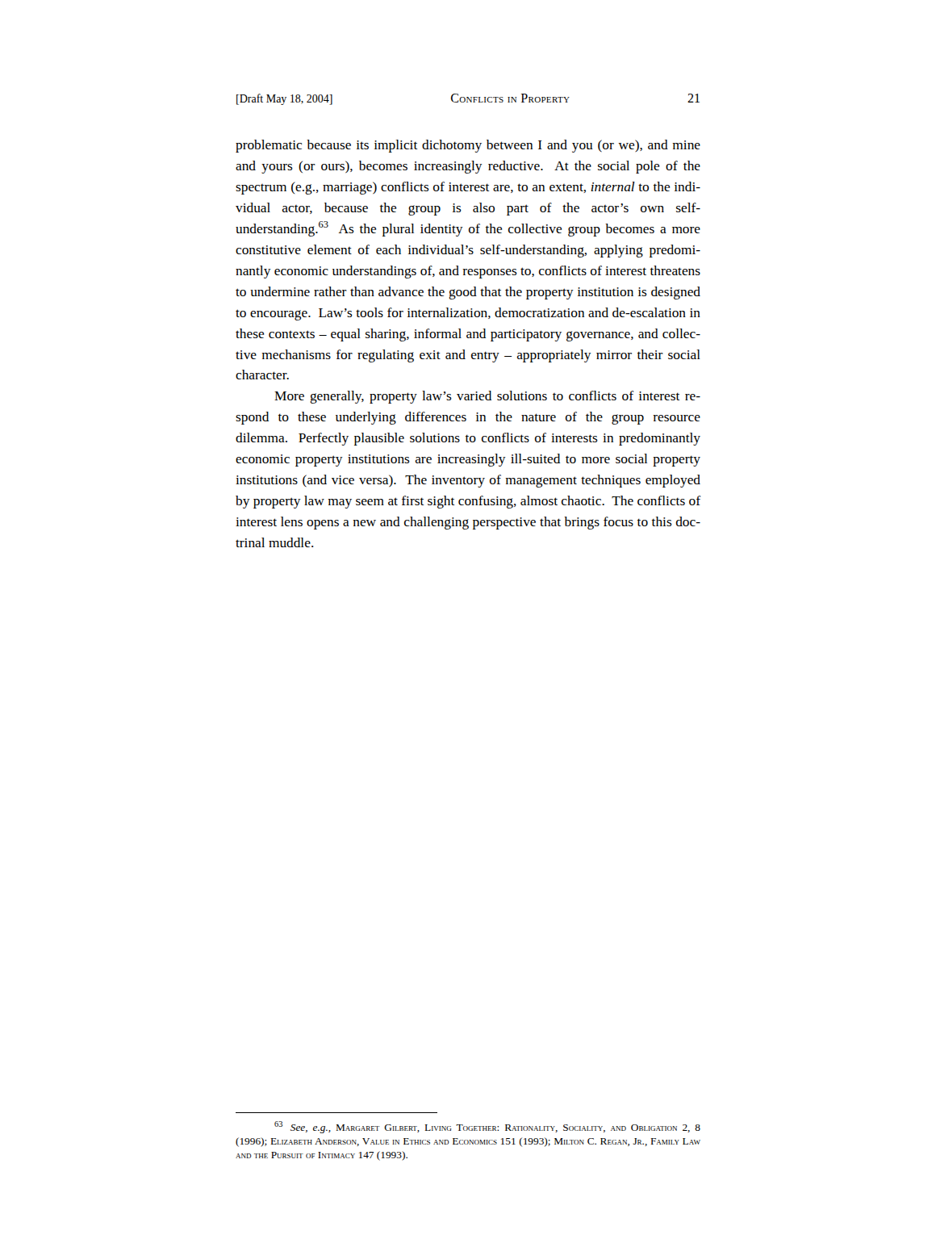[Draft May 18, 2004] Conflicts in Property 21
problematic because its implicit dichotomy between I and you (or we), and mine and yours (or ours), becomes increasingly reductive. At the social pole of the spectrum (e.g., marriage) conflicts of interest are, to an extent, internal to the individual actor, because the group is also part of the actor’s own self-understanding.63 As the plural identity of the collective group becomes a more constitutive element of each individual’s self-understanding, applying predominantly economic understandings of, and responses to, conflicts of interest threatens to undermine rather than advance the good that the property institution is designed to encourage. Law’s tools for internalization, democratization and de-escalation in these contexts – equal sharing, informal and participatory governance, and collective mechanisms for regulating exit and entry – appropriately mirror their social character.
More generally, property law’s varied solutions to conflicts of interest respond to these underlying differences in the nature of the group resource dilemma. Perfectly plausible solutions to conflicts of interests in predominantly economic property institutions are increasingly ill-suited to more social property institutions (and vice versa). The inventory of management techniques employed by property law may seem at first sight confusing, almost chaotic. The conflicts of interest lens opens a new and challenging perspective that brings focus to this doctrinal muddle.
63 See, e.g., Margaret Gilbert, Living Together: Rationality, Sociality, and Obligation 2, 8 (1996); Elizabeth Anderson, Value in Ethics and Economics 151 (1993); Milton C. Regan, Jr., Family Law and the Pursuit of Intimacy 147 (1993).